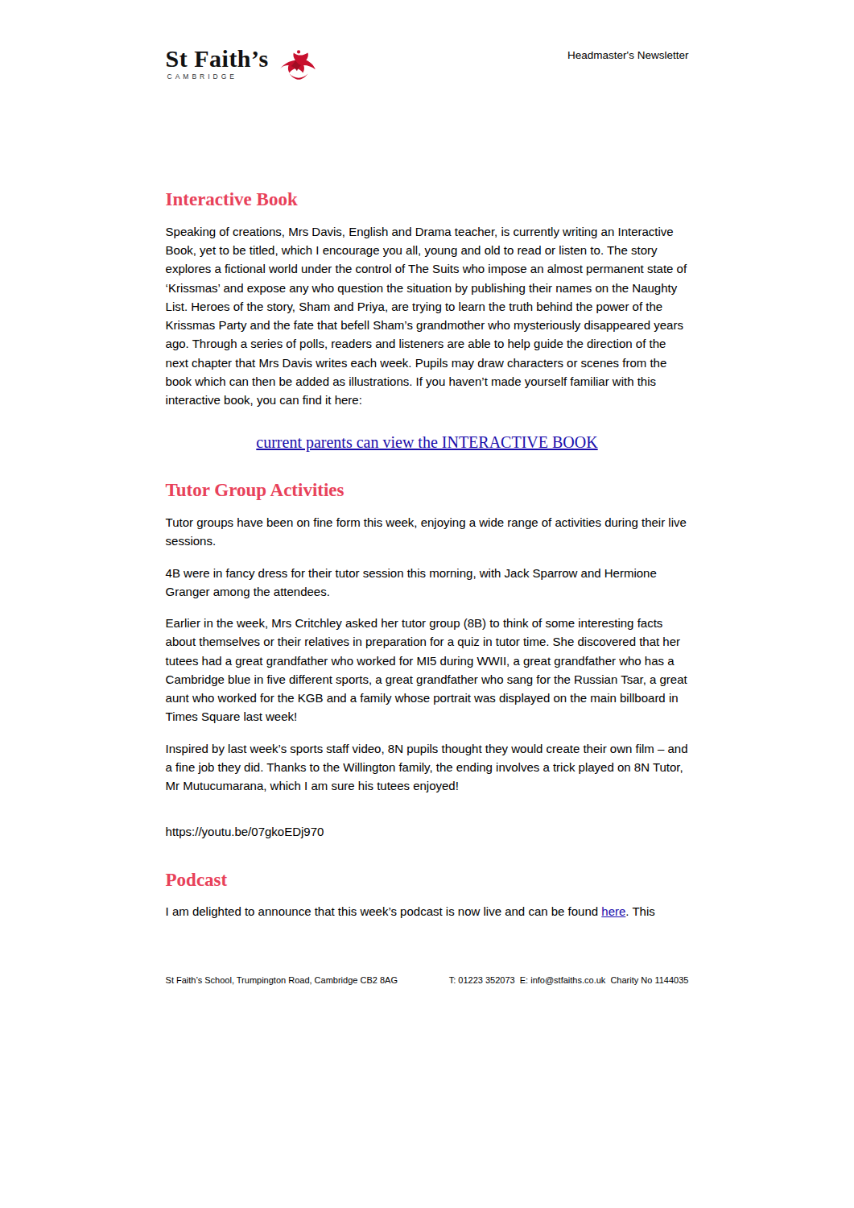St Faith’s
CAMBRIDGE
Headmaster's Newsletter
Interactive Book
Speaking of creations, Mrs Davis, English and Drama teacher, is currently writing an Interactive Book, yet to be titled, which I encourage you all, young and old to read or listen to. The story explores a fictional world under the control of The Suits who impose an almost permanent state of ‘Krissmas’ and expose any who question the situation by publishing their names on the Naughty List. Heroes of the story, Sham and Priya, are trying to learn the truth behind the power of the Krissmas Party and the fate that befell Sham’s grandmother who mysteriously disappeared years ago. Through a series of polls, readers and listeners are able to help guide the direction of the next chapter that Mrs Davis writes each week. Pupils may draw characters or scenes from the book which can then be added as illustrations. If you haven’t made yourself familiar with this interactive book, you can find it here:
current parents can view the INTERACTIVE BOOK
Tutor Group Activities
Tutor groups have been on fine form this week, enjoying a wide range of activities during their live sessions.
4B were in fancy dress for their tutor session this morning, with Jack Sparrow and Hermione Granger among the attendees.
Earlier in the week, Mrs Critchley asked her tutor group (8B) to think of some interesting facts about themselves or their relatives in preparation for a quiz in tutor time. She discovered that her tutees had a great grandfather who worked for MI5 during WWII, a great grandfather who has a Cambridge blue in five different sports, a great grandfather who sang for the Russian Tsar, a great aunt who worked for the KGB and a family whose portrait was displayed on the main billboard in Times Square last week!
Inspired by last week’s sports staff video, 8N pupils thought they would create their own film – and a fine job they did. Thanks to the Willington family, the ending involves a trick played on 8N Tutor, Mr Mutucumarana, which I am sure his tutees enjoyed!
https://youtu.be/07gkoEDj970
Podcast
I am delighted to announce that this week’s podcast is now live and can be found here. This
St Faith’s School, Trumpington Road, Cambridge CB2 8AG
T: 01223 352073 E: info@stfaiths.co.uk Charity No 1144035